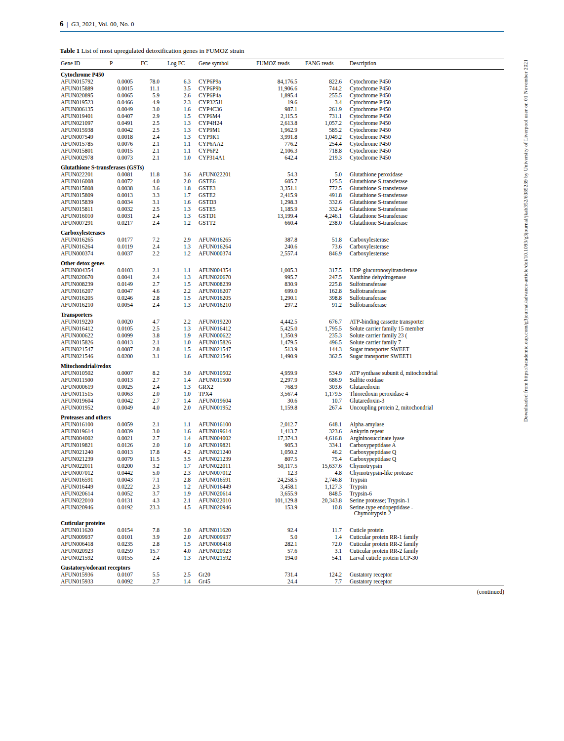Downloaded from https://academic.oup.com/g3journal/advance-article/doi/10.1093/g3journal/jkab352/6385239 by University of Liverpool user on 01 November 2021
6 | G3, 2021, Vol. 00, No. 0
Table 1 List of most upregulated detoxification genes in FUMOZ strain
| Gene ID | P | FC | Log FC | Gene symbol | FUMOZ reads | FANG reads | Description |
| --- | --- | --- | --- | --- | --- | --- | --- |
| Cytochrome P450 |
| AFUN015792 | 0.0005 | 78.0 | 6.3 | CYP6P9a | 84,176.5 | 822.6 | Cytochrome P450 |
| AFUN015889 | 0.0015 | 11.1 | 3.5 | CYP6P9b | 11,906.6 | 744.2 | Cytochrome P450 |
| AFUN020895 | 0.0065 | 5.9 | 2.6 | CYP6P4a | 1,895.4 | 255.5 | Cytochrome P450 |
| AFUN019523 | 0.0466 | 4.9 | 2.3 | CYP325J1 | 19.6 | 3.4 | Cytochrome P450 |
| AFUN006135 | 0.0049 | 3.0 | 1.6 | CYP4C36 | 987.1 | 261.9 | Cytochrome P450 |
| AFUN019401 | 0.0407 | 2.9 | 1.5 | CYP6M4 | 2,115.5 | 731.1 | Cytochrome P450 |
| AFUN021097 | 0.0491 | 2.5 | 1.3 | CYP4H24 | 2,613.8 | 1,057.2 | Cytochrome P450 |
| AFUN015938 | 0.0042 | 2.5 | 1.3 | CYP9M1 | 1,962.9 | 585.2 | Cytochrome P450 |
| AFUN007549 | 0.0018 | 2.4 | 1.3 | CYP9K1 | 3,991.8 | 1,049.2 | Cytochrome P450 |
| AFUN015785 | 0.0076 | 2.1 | 1.1 | CYP6AA2 | 776.2 | 254.4 | Cytochrome P450 |
| AFUN015801 | 0.0015 | 2.1 | 1.1 | CYP6P2 | 2,106.3 | 718.8 | Cytochrome P450 |
| AFUN002978 | 0.0073 | 2.1 | 1.0 | CYP314A1 | 642.4 | 219.3 | Cytochrome P450 |
| Glutathione S-transferases (GSTs) |
| AFUN022201 | 0.0081 | 11.8 | 3.6 | AFUN022201 | 54.3 | 5.0 | Glutathione peroxidase |
| AFUN016008 | 0.0072 | 4.0 | 2.0 | GSTE6 | 605.7 | 125.5 | Glutathione S-transferase |
| AFUN015808 | 0.0038 | 3.6 | 1.8 | GSTE3 | 3,351.1 | 772.5 | Glutathione S-transferase |
| AFUN015809 | 0.0013 | 3.3 | 1.7 | GSTE2 | 2,415.9 | 491.8 | Glutathione S-transferase |
| AFUN015839 | 0.0034 | 3.1 | 1.6 | GSTD3 | 1,298.3 | 332.6 | Glutathione S-transferase |
| AFUN015811 | 0.0032 | 2.5 | 1.3 | GSTE5 | 1,185.9 | 332.4 | Glutathione S-transferase |
| AFUN016010 | 0.0031 | 2.4 | 1.3 | GSTD1 | 13,199.4 | 4,246.1 | Glutathione S-transferase |
| AFUN007291 | 0.0217 | 2.4 | 1.2 | GSTT2 | 660.4 | 238.0 | Glutathione S-transferase |
| Carboxylesterases |
| AFUN016265 | 0.0177 | 7.2 | 2.9 | AFUN016265 | 387.8 | 51.8 | Carboxylesterase |
| AFUN016264 | 0.0119 | 2.4 | 1.3 | AFUN016264 | 240.6 | 73.6 | Carboxylesterase |
| AFUN000374 | 0.0037 | 2.2 | 1.2 | AFUN000374 | 2,557.4 | 846.9 | Carboxylesterase |
| Other detox genes |
| AFUN004354 | 0.0103 | 2.1 | 1.1 | AFUN004354 | 1,005.3 | 317.5 | UDP-glucuronosyltransferase |
| AFUN020670 | 0.0041 | 2.4 | 1.3 | AFUN020670 | 995.7 | 247.5 | Xanthine dehydrogenase |
| AFUN008239 | 0.0149 | 2.7 | 1.5 | AFUN008239 | 830.9 | 225.8 | Sulfotransferase |
| AFUN016207 | 0.0047 | 4.6 | 2.2 | AFUN016207 | 699.0 | 162.8 | Sulfotransferase |
| AFUN016205 | 0.0246 | 2.8 | 1.5 | AFUN016205 | 1,290.1 | 398.8 | Sulfotransferase |
| AFUN016210 | 0.0054 | 2.4 | 1.3 | AFUN016210 | 297.2 | 91.2 | Sulfotransferase |
| Transporters |
| AFUN019220 | 0.0020 | 4.7 | 2.2 | AFUN019220 | 4,442.5 | 676.7 | ATP-binding cassette transporter |
| AFUN016412 | 0.0105 | 2.5 | 1.3 | AFUN016412 | 5,425.0 | 1,795.5 | Solute carrier family 15 member |
| AFUN000622 | 0.0099 | 3.8 | 1.9 | AFUN000622 | 1,350.9 | 235.3 | Solute carrier family 23 ( |
| AFUN015826 | 0.0013 | 2.1 | 1.0 | AFUN015826 | 1,479.5 | 496.5 | Solute carrier family 7 |
| AFUN021547 | 0.0087 | 2.8 | 1.5 | AFUN021547 | 513.9 | 144.3 | Sugar transporter SWEET |
| AFUN021546 | 0.0200 | 3.1 | 1.6 | AFUN021546 | 1,490.9 | 362.5 | Sugar transporter SWEET1 |
| Mitochondrial/redox |
| AFUN010502 | 0.0007 | 8.2 | 3.0 | AFUN010502 | 4,959.9 | 534.9 | ATP synthase subunit d, mitochondrial |
| AFUN011500 | 0.0013 | 2.7 | 1.4 | AFUN011500 | 2,297.9 | 686.9 | Sulfite oxidase |
| AFUN000619 | 0.0025 | 2.4 | 1.3 | GRX2 | 768.9 | 303.6 | Glutaredoxin |
| AFUN011515 | 0.0063 | 2.0 | 1.0 | TPX4 | 3,567.4 | 1,179.5 | Thioredoxin peroxidase 4 |
| AFUN019604 | 0.0042 | 2.7 | 1.4 | AFUN019604 | 30.6 | 10.7 | Glutaredoxin-3 |
| AFUN001952 | 0.0049 | 4.0 | 2.0 | AFUN001952 | 1,159.8 | 267.4 | Uncoupling protein 2, mitochondrial |
| Proteases and others |
| AFUN016100 | 0.0059 | 2.1 | 1.1 | AFUN016100 | 2,012.7 | 648.1 | Alpha-amylase |
| AFUN019614 | 0.0039 | 3.0 | 1.6 | AFUN019614 | 1,413.7 | 323.6 | Ankyrin repeat |
| AFUN004002 | 0.0021 | 2.7 | 1.4 | AFUN004002 | 17,374.3 | 4,616.8 | Argininosuccinate lyase |
| AFUN019821 | 0.0126 | 2.0 | 1.0 | AFUN019821 | 905.3 | 334.1 | Carboxypeptidase A |
| AFUN021240 | 0.0013 | 17.8 | 4.2 | AFUN021240 | 1,050.2 | 46.2 | Carboxypeptidase Q |
| AFUN021239 | 0.0079 | 11.5 | 3.5 | AFUN021239 | 807.5 | 75.4 | Carboxypeptidase Q |
| AFUN022011 | 0.0200 | 3.2 | 1.7 | AFUN022011 | 50,117.5 | 15,637.6 | Chymotrypsin |
| AFUN007012 | 0.0442 | 5.0 | 2.3 | AFUN007012 | 12.3 | 4.8 | Chymotrypsin-like protease |
| AFUN016591 | 0.0043 | 7.1 | 2.8 | AFUN016591 | 24,258.5 | 2,746.8 | Trypsin |
| AFUN016449 | 0.0222 | 2.3 | 1.2 | AFUN016449 | 3,458.1 | 1,127.3 | Trypsin |
| AFUN020614 | 0.0052 | 3.7 | 1.9 | AFUN020614 | 3,655.9 | 848.5 | Trypsin-6 |
| AFUN022010 | 0.0131 | 4.3 | 2.1 | AFUN022010 | 101,129.8 | 20,343.8 | Serine protease; Trypsin-1 |
| AFUN020946 | 0.0192 | 23.3 | 4.5 | AFUN020946 | 153.9 | 10.8 | Serine-type endopeptidase - Chymotrypsin-2 |
| Cuticular proteins |
| AFUN011620 | 0.0154 | 7.8 | 3.0 | AFUN011620 | 92.4 | 11.7 | Cuticle protein |
| AFUN009937 | 0.0101 | 3.9 | 2.0 | AFUN009937 | 5.0 | 1.4 | Cuticular protein RR-1 family |
| AFUN006418 | 0.0235 | 2.8 | 1.5 | AFUN006418 | 282.1 | 72.0 | Cuticular protein RR-2 family |
| AFUN020923 | 0.0259 | 15.7 | 4.0 | AFUN020923 | 57.6 | 3.1 | Cuticular protein RR-2 family |
| AFUN021592 | 0.0155 | 2.4 | 1.3 | AFUN021592 | 194.0 | 54.1 | Larval cuticle protein LCP-30 |
| Gustatory/odorant receptors |
| AFUN015936 | 0.0107 | 5.5 | 2.5 | Gr20 | 731.4 | 124.2 | Gustatory receptor |
| AFUN015933 | 0.0092 | 2.7 | 1.4 | Gr45 | 24.4 | 7.7 | Gustatory receptor |
(continued)